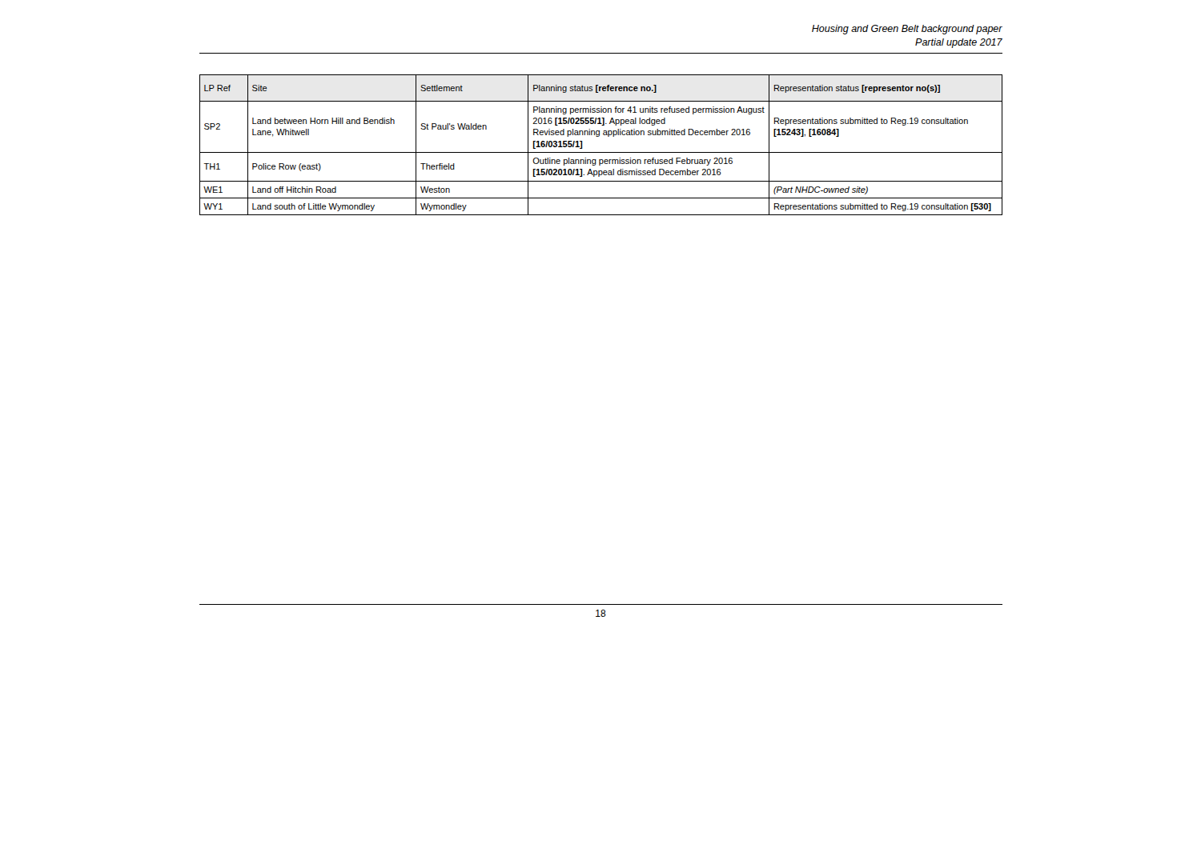Housing and Green Belt background paper
Partial update 2017
| LP Ref | Site | Settlement | Planning status [reference no.] | Representation status [representor no(s)] |
| --- | --- | --- | --- | --- |
| SP2 | Land between Horn Hill and Bendish Lane, Whitwell | St Paul's Walden | Planning permission for 41 units refused permission August 2016 [15/02555/1] . Appeal lodged Revised planning application submitted December 2016 [16/03155/1] | Representations submitted to Reg.19 consultation [15243] , [16084] |
| TH1 | Police Row (east) | Therfield | Outline planning permission refused February 2016 [15/02010/1] . Appeal dismissed December 2016 | |
| WE1 | Land off Hitchin Road | Weston | | (Part NHDC-owned site) |
| WY1 | Land south of Little Wymondley | Wymondley | | Representations submitted to Reg.19 consultation [530] |
18